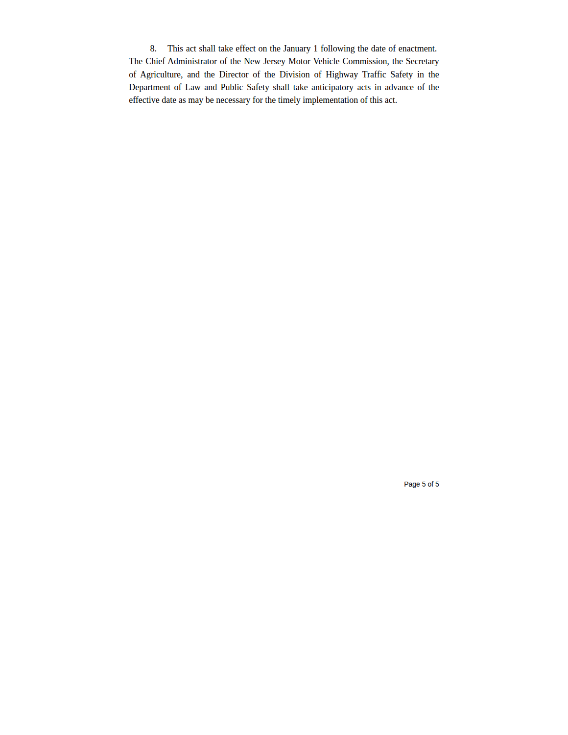8. This act shall take effect on the January 1 following the date of enactment. The Chief Administrator of the New Jersey Motor Vehicle Commission, the Secretary of Agriculture, and the Director of the Division of Highway Traffic Safety in the Department of Law and Public Safety shall take anticipatory acts in advance of the effective date as may be necessary for the timely implementation of this act.
Page 5 of 5